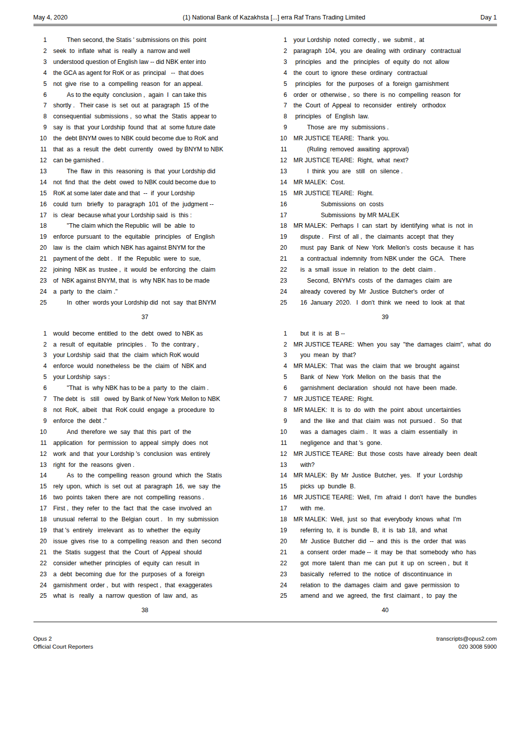May 4, 2020
(1) National Bank of Kazakhsta [...] erra Raf Trans Trading Limited
Day 1
| 1 | Then second, the Statis ' submissions on this point |
| 2 | seek to inflate what is really a narrow and well |
| 3 | understood question of English law -- did NBK enter into |
| 4 | the GCA as agent for RoK or as principal -- that does |
| 5 | not give rise to a compelling reason for an appeal. |
| 6 | As to the equity conclusion , again I can take this |
| 7 | shortly . Their case is set out at paragraph 15 of the |
| 8 | consequential submissions , so what the Statis appear to |
| 9 | say is that your Lordship found that at some future date |
| 10 | the debt BNYM owes to NBK could become due to RoK and |
| 11 | that as a result the debt currently owed by BNYM to NBK |
| 12 | can be garnished . |
| 13 | The flaw in this reasoning is that your Lordship did |
| 14 | not find that the debt owed to NBK could become due to |
| 15 | RoK at some later date and that -- if your Lordship |
| 16 | could turn briefly to paragraph 101 of the judgment -- |
| 17 | is clear because what your Lordship said is this : |
| 18 | "The claim which the Republic will be able to |
| 19 | enforce pursuant to the equitable principles of English |
| 20 | law is the claim which NBK has against BNYM for the |
| 21 | payment of the debt . If the Republic were to sue, |
| 22 | joining NBK as trustee , it would be enforcing the claim |
| 23 | of NBK against BNYM, that is why NBK has to be made |
| 24 | a party to the claim ." |
| 25 | In other words your Lordship did not say that BNYM |
37
| 1 | would become entitled to the debt owed to NBK as |
| 2 | a result of equitable principles . To the contrary , |
| 3 | your Lordship said that the claim which RoK would |
| 4 | enforce would nonetheless be the claim of NBK and |
| 5 | your Lordship says : |
| 6 | "That is why NBK has to be a party to the claim . |
| 7 | The debt is still owed by Bank of New York Mellon to NBK |
| 8 | not RoK, albeit that RoK could engage a procedure to |
| 9 | enforce the debt ." |
| 10 | And therefore we say that this part of the |
| 11 | application for permission to appeal simply does not |
| 12 | work and that your Lordship 's conclusion was entirely |
| 13 | right for the reasons given . |
| 14 | As to the compelling reason ground which the Statis |
| 15 | rely upon, which is set out at paragraph 16, we say the |
| 16 | two points taken there are not compelling reasons . |
| 17 | First , they refer to the fact that the case involved an |
| 18 | unusual referral to the Belgian court . In my submission |
| 19 | that 's entirely irrelevant as to whether the equity |
| 20 | issue gives rise to a compelling reason and then second |
| 21 | the Statis suggest that the Court of Appeal should |
| 22 | consider whether principles of equity can result in |
| 23 | a debt becoming due for the purposes of a foreign |
| 24 | garnishment order , but with respect , that exaggerates |
| 25 | what is really a narrow question of law and, as |
38
| 1 | your Lordship noted correctly , we submit , at |
| 2 | paragraph 104, you are dealing with ordinary contractual |
| 3 | principles and the principles of equity do not allow |
| 4 | the court to ignore these ordinary contractual |
| 5 | principles for the purposes of a foreign garnishment |
| 6 | order or otherwise , so there is no compelling reason for |
| 7 | the Court of Appeal to reconsider entirely orthodox |
| 8 | principles of English law. |
| 9 | Those are my submissions . |
| 10 | MR JUSTICE TEARE: Thank you. |
| 11 | (Ruling removed awaiting approval) |
| 12 | MR JUSTICE TEARE: Right, what next? |
| 13 | I think you are still on silence . |
| 14 | MR MALEK: Cost. |
| 15 | MR JUSTICE TEARE: Right. |
| 16 | Submissions on costs |
| 17 | Submissions by MR MALEK |
| 18 | MR MALEK: Perhaps I can start by identifying what is not in |
| 19 | dispute . First of all , the claimants accept that they |
| 20 | must pay Bank of New York Mellon's costs because it has |
| 21 | a contractual indemnity from NBK under the GCA. There |
| 22 | is a small issue in relation to the debt claim . |
| 23 | Second, BNYM's costs of the damages claim are |
| 24 | already covered by Mr Justice Butcher's order of |
| 25 | 16 January 2020. I don't think we need to look at that |
39
| 1 | but it is at B -- |
| 2 | MR JUSTICE TEARE: When you say "the damages claim", what do |
| 3 | you mean by that? |
| 4 | MR MALEK: That was the claim that we brought against |
| 5 | Bank of New York Mellon on the basis that the |
| 6 | garnishment declaration should not have been made. |
| 7 | MR JUSTICE TEARE: Right. |
| 8 | MR MALEK: It is to do with the point about uncertainties |
| 9 | and the like and that claim was not pursued . So that |
| 10 | was a damages claim . It was a claim essentially in |
| 11 | negligence and that 's gone. |
| 12 | MR JUSTICE TEARE: But those costs have already been dealt |
| 13 | with? |
| 14 | MR MALEK: By Mr Justice Butcher, yes. If your Lordship |
| 15 | picks up bundle B. |
| 16 | MR JUSTICE TEARE: Well, I'm afraid I don't have the bundles |
| 17 | with me. |
| 18 | MR MALEK: Well, just so that everybody knows what I'm |
| 19 | referring to, it is bundle B, it is tab 18, and what |
| 20 | Mr Justice Butcher did -- and this is the order that was |
| 21 | a consent order made -- it may be that somebody who has |
| 22 | got more talent than me can put it up on screen , but it |
| 23 | basically referred to the notice of discontinuance in |
| 24 | relation to the damages claim and gave permission to |
| 25 | amend and we agreed, the first claimant , to pay the |
40
Opus 2
Official Court Reporters
transcripts@opus2.com
020 3008 5900